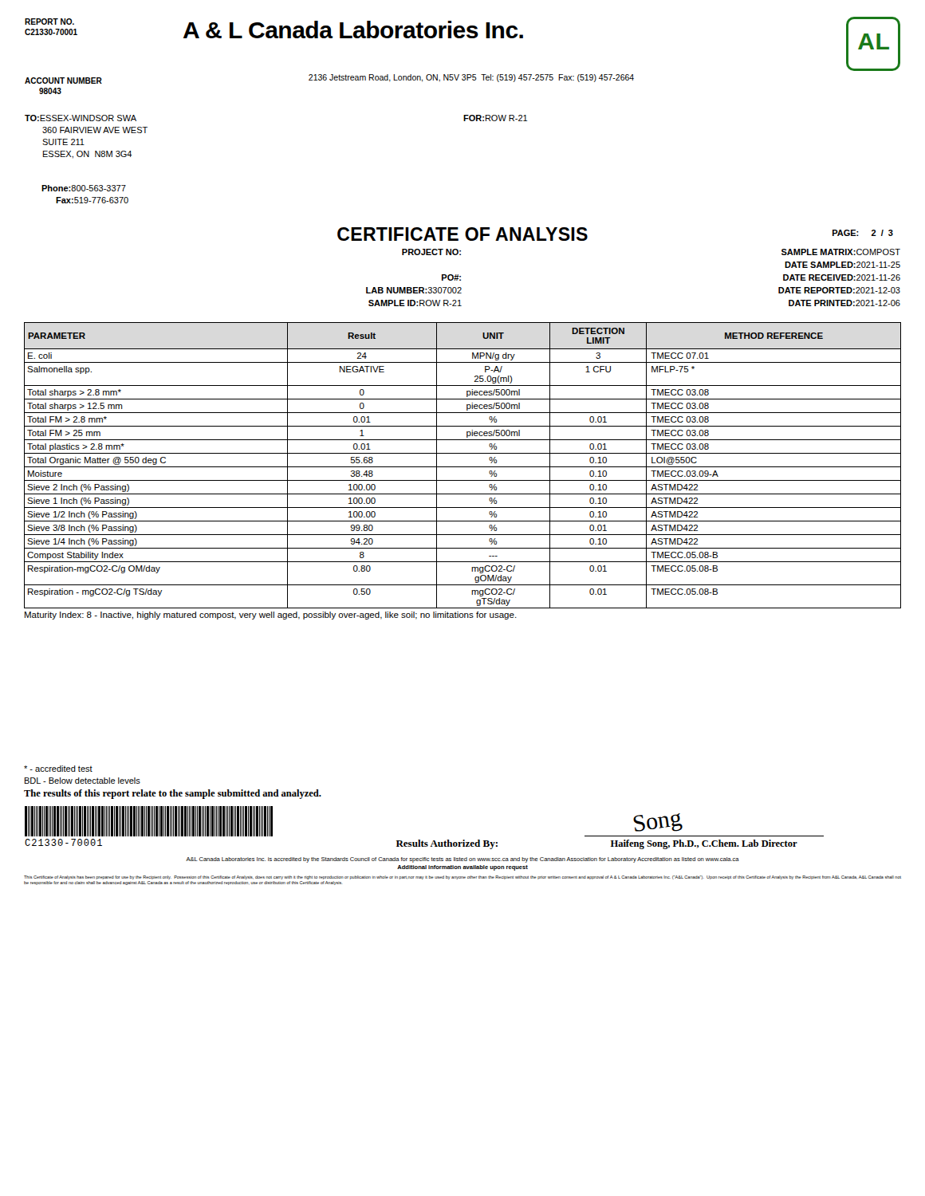| REPORT NO. C21330-70001 | A & L Canada Laboratories Inc. | A L |
| ACCOUNT NUMBER 98043 | 2136 Jetstream Road, London, ON, N5V 3P5 Tel: (519) 457-2575 Fax: (519) 457-2664 | |
| TO: ESSEX-WINDSOR SWA 360 FAIRVIEW AVE WEST SUITE 211 ESSEX, ON N8M 3G4 | FOR: ROW R-21 |
Phone: 800-563-3377
Fax: 519-776-6370
CERTIFICATE OF ANALYSIS
PAGE: 2 / 3
| PROJECT NO: PO#: LAB NUMBER: 3307002 SAMPLE ID: ROW R-21 | SAMPLE MATRIX: COMPOST DATE SAMPLED: 2021-11-25 DATE RECEIVED: 2021-11-26 DATE REPORTED: 2021-12-03 DATE PRINTED: 2021-12-06 |
| PARAMETER | Result | UNIT | DETECTION LIMIT | METHOD REFERENCE |
| --- | --- | --- | --- | --- |
| E. coli | 24 | MPN/g dry | 3 | TMECC 07.01 |
| Salmonella spp. | NEGATIVE | P-A/ 25.0g(ml) | 1 CFU | MFLP-75 * |
| Total sharps > 2.8 mm* | 0 | pieces/500ml | | TMECC 03.08 |
| Total sharps > 12.5 mm | 0 | pieces/500ml | | TMECC 03.08 |
| Total FM > 2.8 mm* | 0.01 | % | 0.01 | TMECC 03.08 |
| Total FM > 25 mm | 1 | pieces/500ml | | TMECC 03.08 |
| Total plastics > 2.8 mm* | 0.01 | % | 0.01 | TMECC 03.08 |
| Total Organic Matter @ 550 deg C | 55.68 | % | 0.10 | LOI@550C |
| Moisture | 38.48 | % | 0.10 | TMECC.03.09-A |
| Sieve 2 Inch (% Passing) | 100.00 | % | 0.10 | ASTMD422 |
| Sieve 1 Inch (% Passing) | 100.00 | % | 0.10 | ASTMD422 |
| Sieve 1/2 Inch (% Passing) | 100.00 | % | 0.10 | ASTMD422 |
| Sieve 3/8 Inch (% Passing) | 99.80 | % | 0.01 | ASTMD422 |
| Sieve 1/4 Inch (% Passing) | 94.20 | % | 0.10 | ASTMD422 |
| Compost Stability Index | 8 | --- | | TMECC.05.08-B |
| Respiration-mgCO2-C/g OM/day | 0.80 | mgCO2-C/ gOM/day | 0.01 | TMECC.05.08-B |
| Respiration - mgCO2-C/g TS/day | 0.50 | mgCO2-C/ gTS/day | 0.01 | TMECC.05.08-B |
Maturity Index: 8 - Inactive, highly matured compost, very well aged, possibly over-aged, like soil; no limitations for usage.
* - accredited test
BDL - Below detectable levels
The results of this report relate to the sample submitted and analyzed.
| C21330-70001 | Results Authorized By: | Song Haifeng Song, Ph.D., C.Chem. Lab Director |
A&L Canada Laboratories Inc. is accredited by the Standards Council of Canada for specific tests as listed on www.scc.ca and by the Canadian Association for Laboratory Accreditation as listed on www.cala.ca
Additional information available upon request
This Certificate of Analysis has been prepared for use by the Recipient only. Possession of this Certificate of Analysis, does not carry with it the right to reproduction or publication in whole or in part,nor may it be used by anyone other than the Recipient without the prior written consent and approval of A & L Canada Laboratories Inc. ("A&L Canada"). Upon receipt of this Certificate of Analysis by the Recipient from A&L Canada, A&L Canada shall not be responsible for and no claim shall be advanced against A&L Canada as a result of the unauthorized reproduction, use or distribution of this Certificate of Analysis.